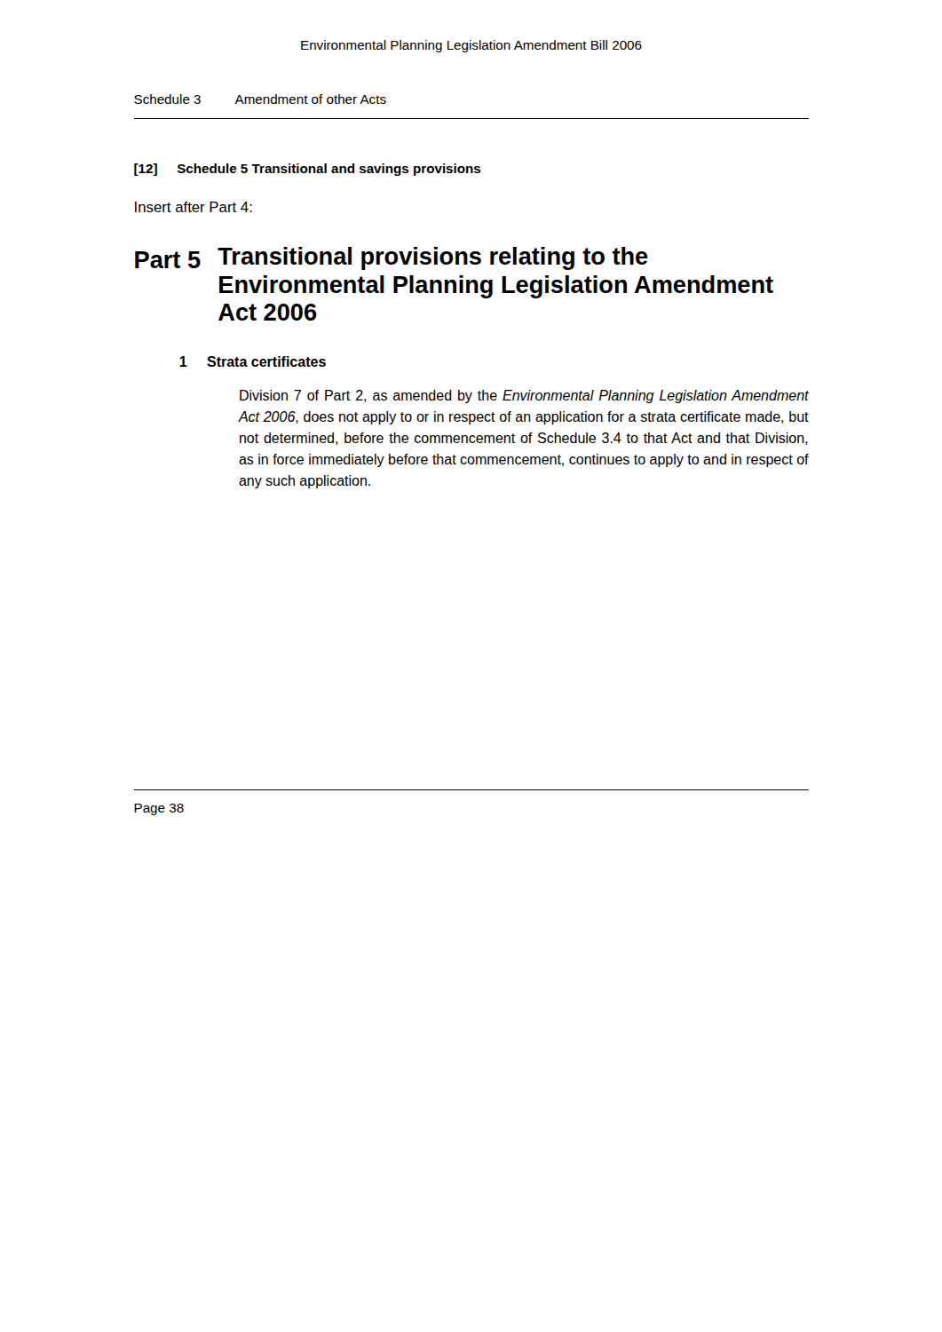Environmental Planning Legislation Amendment Bill 2006
Schedule 3 Amendment of other Acts
[12] Schedule 5 Transitional and savings provisions
Insert after Part 4:
Part 5
Transitional provisions relating to the Environmental Planning Legislation Amendment Act 2006
1 Strata certificates
Division 7 of Part 2, as amended by the Environmental Planning Legislation Amendment Act 2006, does not apply to or in respect of an application for a strata certificate made, but not determined, before the commencement of Schedule 3.4 to that Act and that Division, as in force immediately before that commencement, continues to apply to and in respect of any such application.
Page 38